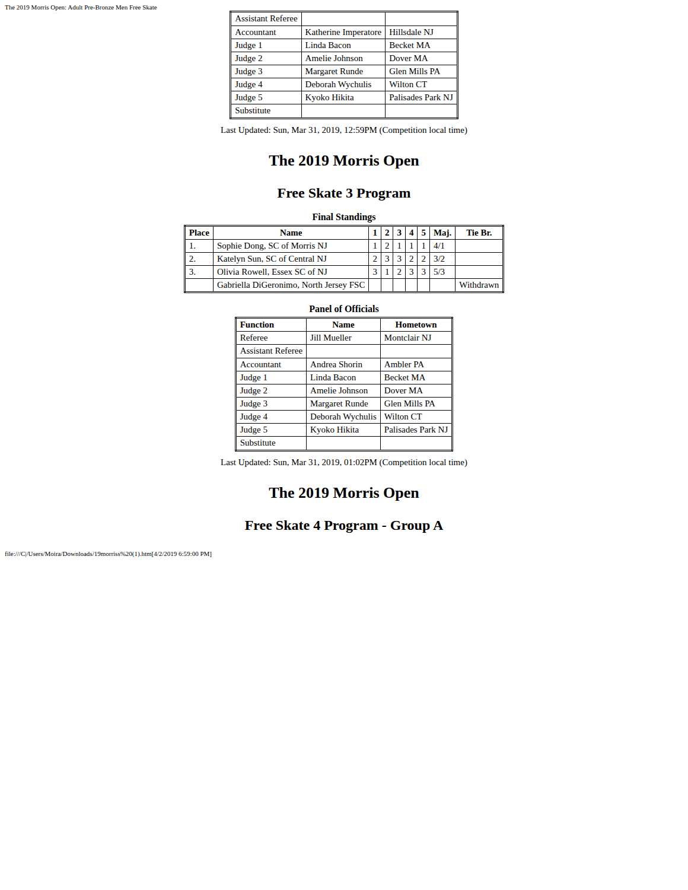The 2019 Morris Open: Adult Pre-Bronze Men Free Skate
| Assistant Referee | | |
| Accountant | Katherine Imperatore | Hillsdale NJ |
| Judge 1 | Linda Bacon | Becket MA |
| Judge 2 | Amelie Johnson | Dover MA |
| Judge 3 | Margaret Runde | Glen Mills PA |
| Judge 4 | Deborah Wychulis | Wilton CT |
| Judge 5 | Kyoko Hikita | Palisades Park NJ |
| Substitute | | |
Last Updated: Sun, Mar 31, 2019, 12:59PM (Competition local time)
The 2019 Morris Open
Free Skate 3 Program
Final Standings
| Place | Name | 1 | 2 | 3 | 4 | 5 | Maj. | Tie Br. |
| --- | --- | --- | --- | --- | --- | --- | --- | --- |
| 1. | Sophie Dong, SC of Morris NJ | 1 | 2 | 1 | 1 | 1 | 4/1 | |
| 2. | Katelyn Sun, SC of Central NJ | 2 | 3 | 3 | 2 | 2 | 3/2 | |
| 3. | Olivia Rowell, Essex SC of NJ | 3 | 1 | 2 | 3 | 3 | 5/3 | |
| | Gabriella DiGeronimo, North Jersey FSC | | | | | | | Withdrawn |
Panel of Officials
| Function | Name | Hometown |
| --- | --- | --- |
| Referee | Jill Mueller | Montclair NJ |
| Assistant Referee | | |
| Accountant | Andrea Shorin | Ambler PA |
| Judge 1 | Linda Bacon | Becket MA |
| Judge 2 | Amelie Johnson | Dover MA |
| Judge 3 | Margaret Runde | Glen Mills PA |
| Judge 4 | Deborah Wychulis | Wilton CT |
| Judge 5 | Kyoko Hikita | Palisades Park NJ |
| Substitute | | |
Last Updated: Sun, Mar 31, 2019, 01:02PM (Competition local time)
The 2019 Morris Open
Free Skate 4 Program - Group A
file:///C|/Users/Moira/Downloads/19morriss%20(1).htm[4/2/2019 6:59:00 PM]